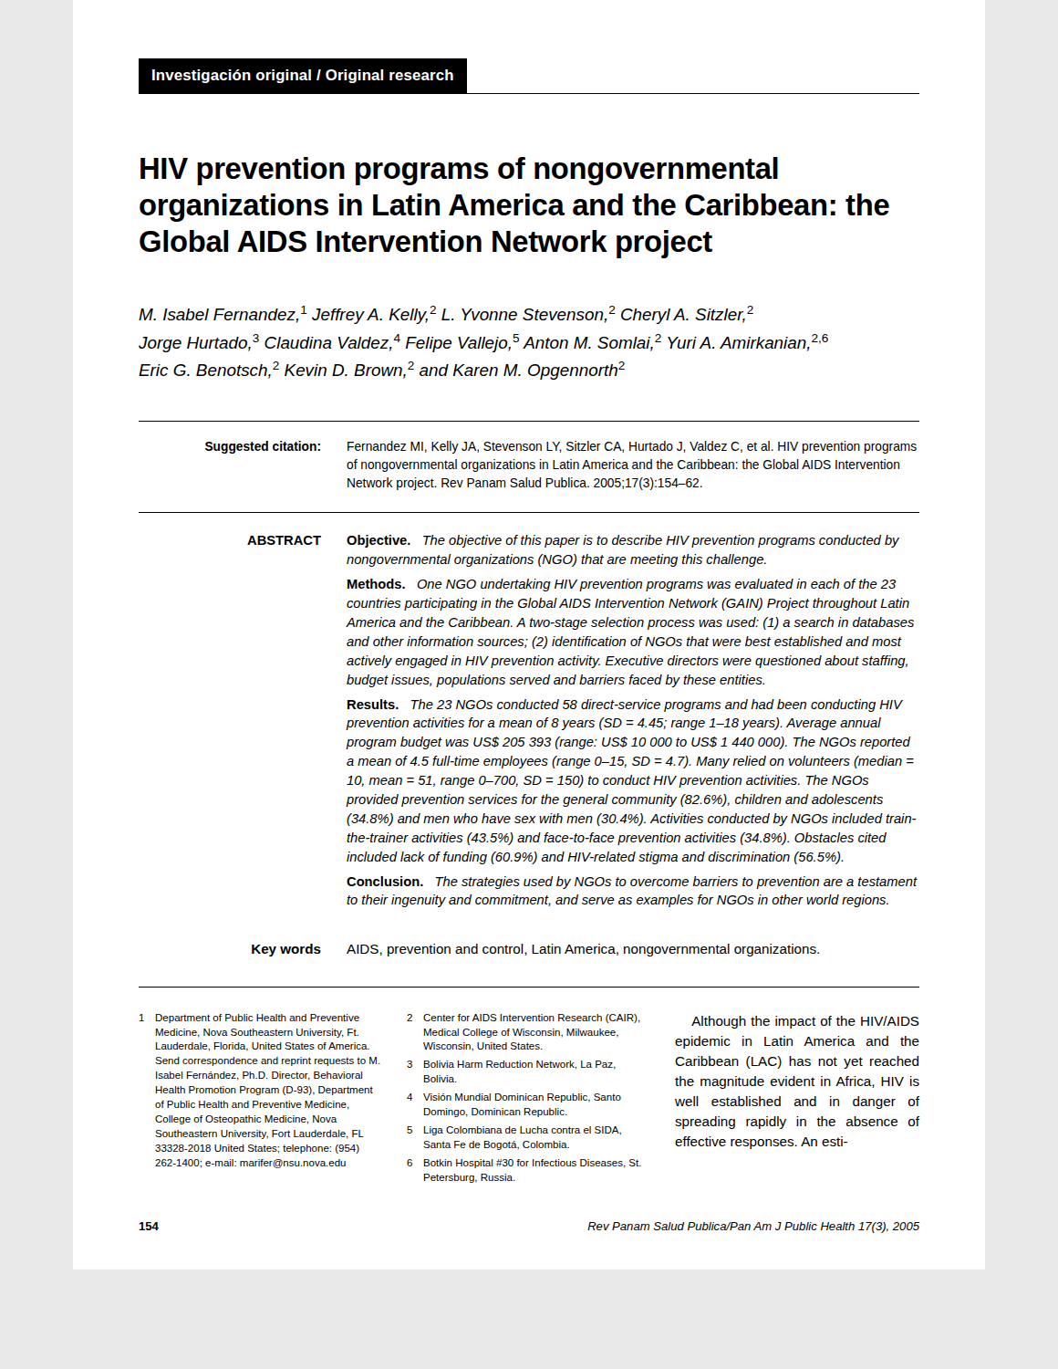Investigación original / Original research
HIV prevention programs of nongovernmental organizations in Latin America and the Caribbean: the Global AIDS Intervention Network project
M. Isabel Fernandez,1 Jeffrey A. Kelly,2 L. Yvonne Stevenson,2 Cheryl A. Sitzler,2
Jorge Hurtado,3 Claudina Valdez,4 Felipe Vallejo,5 Anton M. Somlai,2 Yuri A. Amirkanian,2,6
Eric G. Benotsch,2 Kevin D. Brown,2 and Karen M. Opgennorth2
Suggested citation:
Fernandez MI, Kelly JA, Stevenson LY, Sitzler CA, Hurtado J, Valdez C, et al. HIV prevention programs of nongovernmental organizations in Latin America and the Caribbean: the Global AIDS Intervention Network project. Rev Panam Salud Publica. 2005;17(3):154–62.
ABSTRACT
Objective. The objective of this paper is to describe HIV prevention programs conducted by nongovernmental organizations (NGO) that are meeting this challenge.
Methods. One NGO undertaking HIV prevention programs was evaluated in each of the 23 countries participating in the Global AIDS Intervention Network (GAIN) Project throughout Latin America and the Caribbean. A two-stage selection process was used: (1) a search in databases and other information sources; (2) identification of NGOs that were best established and most actively engaged in HIV prevention activity. Executive directors were questioned about staffing, budget issues, populations served and barriers faced by these entities.
Results. The 23 NGOs conducted 58 direct-service programs and had been conducting HIV prevention activities for a mean of 8 years (SD = 4.45; range 1–18 years). Average annual program budget was US$ 205 393 (range: US$ 10 000 to US$ 1 440 000). The NGOs reported a mean of 4.5 full-time employees (range 0–15, SD = 4.7). Many relied on volunteers (median = 10, mean = 51, range 0–700, SD = 150) to conduct HIV prevention activities. The NGOs provided prevention services for the general community (82.6%), children and adolescents (34.8%) and men who have sex with men (30.4%). Activities conducted by NGOs included train-the-trainer activities (43.5%) and face-to-face prevention activities (34.8%). Obstacles cited included lack of funding (60.9%) and HIV-related stigma and discrimination (56.5%).
Conclusion. The strategies used by NGOs to overcome barriers to prevention are a testament to their ingenuity and commitment, and serve as examples for NGOs in other world regions.
Key words
AIDS, prevention and control, Latin America, nongovernmental organizations.
1 Department of Public Health and Preventive Medicine, Nova Southeastern University, Ft. Lauderdale, Florida, United States of America. Send correspondence and reprint requests to M. Isabel Fernández, Ph.D. Director, Behavioral Health Promotion Program (D-93), Department of Public Health and Preventive Medicine, College of Osteopathic Medicine, Nova Southeastern University, Fort Lauderdale, FL 33328-2018 United States; telephone: (954) 262-1400; e-mail: marifer@nsu.nova.edu
2 Center for AIDS Intervention Research (CAIR), Medical College of Wisconsin, Milwaukee, Wisconsin, United States.
3 Bolivia Harm Reduction Network, La Paz, Bolivia.
4 Visión Mundial Dominican Republic, Santo Domingo, Dominican Republic.
5 Liga Colombiana de Lucha contra el SIDA, Santa Fe de Bogotá, Colombia.
6 Botkin Hospital #30 for Infectious Diseases, St. Petersburg, Russia.
Although the impact of the HIV/AIDS epidemic in Latin America and the Caribbean (LAC) has not yet reached the magnitude evident in Africa, HIV is well established and in danger of spreading rapidly in the absence of effective responses. An esti-
154
Rev Panam Salud Publica/Pan Am J Public Health 17(3), 2005